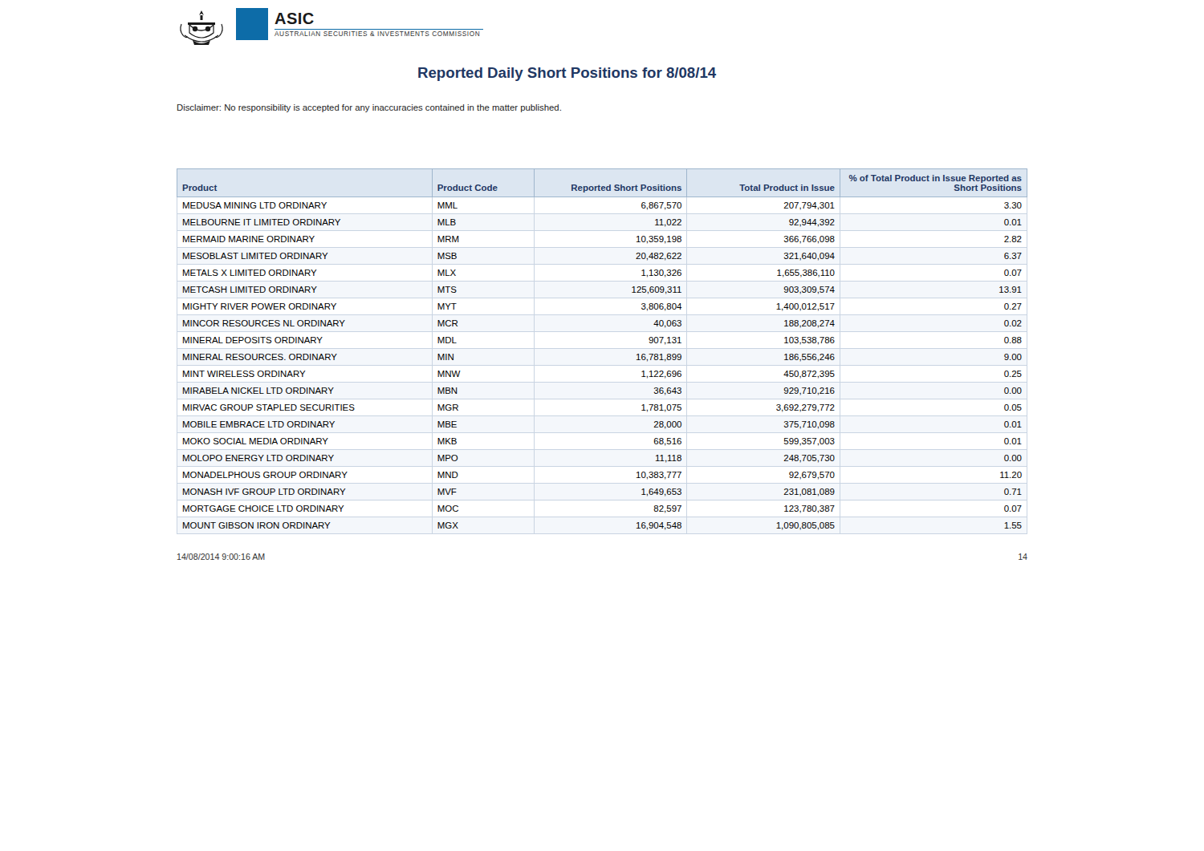ASIC
Australian Securities & Investments Commission
Reported Daily Short Positions for 8/08/14
Disclaimer: No responsibility is accepted for any inaccuracies contained in the matter published.
| Product | Product Code | Reported Short Positions | Total Product in Issue | % of Total Product in Issue Reported as Short Positions |
| --- | --- | --- | --- | --- |
| MEDUSA MINING LTD ORDINARY | MML | 6,867,570 | 207,794,301 | 3.30 |
| MELBOURNE IT LIMITED ORDINARY | MLB | 11,022 | 92,944,392 | 0.01 |
| MERMAID MARINE ORDINARY | MRM | 10,359,198 | 366,766,098 | 2.82 |
| MESOBLAST LIMITED ORDINARY | MSB | 20,482,622 | 321,640,094 | 6.37 |
| METALS X LIMITED ORDINARY | MLX | 1,130,326 | 1,655,386,110 | 0.07 |
| METCASH LIMITED ORDINARY | MTS | 125,609,311 | 903,309,574 | 13.91 |
| MIGHTY RIVER POWER ORDINARY | MYT | 3,806,804 | 1,400,012,517 | 0.27 |
| MINCOR RESOURCES NL ORDINARY | MCR | 40,063 | 188,208,274 | 0.02 |
| MINERAL DEPOSITS ORDINARY | MDL | 907,131 | 103,538,786 | 0.88 |
| MINERAL RESOURCES. ORDINARY | MIN | 16,781,899 | 186,556,246 | 9.00 |
| MINT WIRELESS ORDINARY | MNW | 1,122,696 | 450,872,395 | 0.25 |
| MIRABELA NICKEL LTD ORDINARY | MBN | 36,643 | 929,710,216 | 0.00 |
| MIRVAC GROUP STAPLED SECURITIES | MGR | 1,781,075 | 3,692,279,772 | 0.05 |
| MOBILE EMBRACE LTD ORDINARY | MBE | 28,000 | 375,710,098 | 0.01 |
| MOKO SOCIAL MEDIA ORDINARY | MKB | 68,516 | 599,357,003 | 0.01 |
| MOLOPO ENERGY LTD ORDINARY | MPO | 11,118 | 248,705,730 | 0.00 |
| MONADELPHOUS GROUP ORDINARY | MND | 10,383,777 | 92,679,570 | 11.20 |
| MONASH IVF GROUP LTD ORDINARY | MVF | 1,649,653 | 231,081,089 | 0.71 |
| MORTGAGE CHOICE LTD ORDINARY | MOC | 82,597 | 123,780,387 | 0.07 |
| MOUNT GIBSON IRON ORDINARY | MGX | 16,904,548 | 1,090,805,085 | 1.55 |
14/08/2014 9:00:16 AM
14